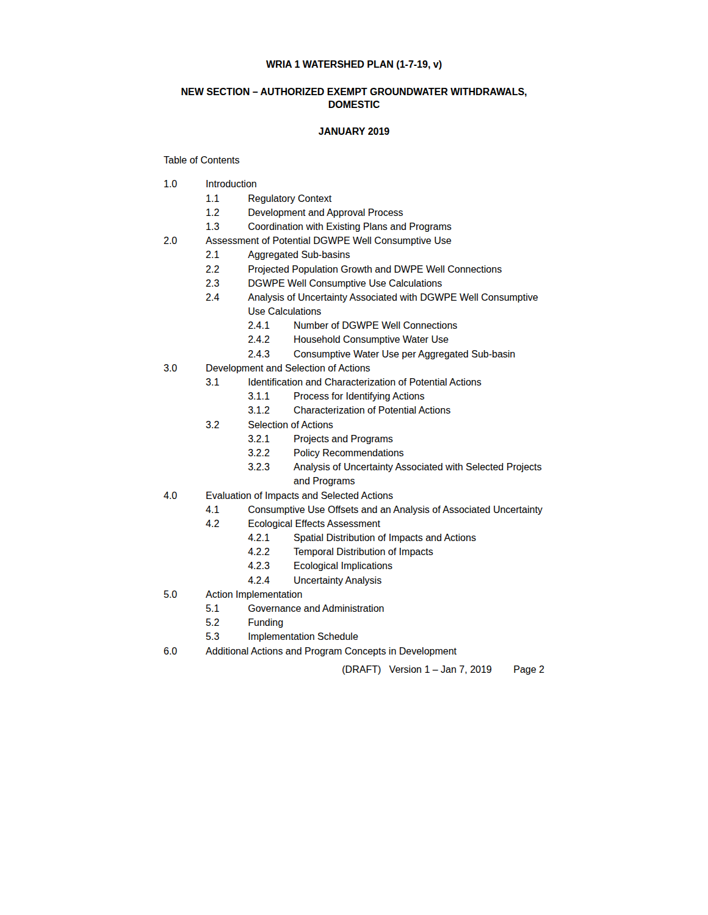WRIA 1 WATERSHED PLAN (1-7-19, v)
NEW SECTION – AUTHORIZED EXEMPT GROUNDWATER WITHDRAWALS, DOMESTIC
JANUARY 2019
Table of Contents
| 1.0 | Introduction |
| | 1.1 | Regulatory Context |
| | 1.2 | Development and Approval Process |
| | 1.3 | Coordination with Existing Plans and Programs |
| 2.0 | Assessment of Potential DGWPE Well Consumptive Use |
| | 2.1 | Aggregated Sub-basins |
| | 2.2 | Projected Population Growth and DWPE Well Connections |
| | 2.3 | DGWPE Well Consumptive Use Calculations |
| | 2.4 | Analysis of Uncertainty Associated with DGWPE Well Consumptive Use Calculations |
| | | 2.4.1 | Number of DGWPE Well Connections |
| | | 2.4.2 | Household Consumptive Water Use |
| | | 2.4.3 | Consumptive Water Use per Aggregated Sub-basin |
| 3.0 | Development and Selection of Actions |
| | 3.1 | Identification and Characterization of Potential Actions |
| | | 3.1.1 | Process for Identifying Actions |
| | | 3.1.2 | Characterization of Potential Actions |
| | 3.2 | Selection of Actions |
| | | 3.2.1 | Projects and Programs |
| | | 3.2.2 | Policy Recommendations |
| | | 3.2.3 | Analysis of Uncertainty Associated with Selected Projects and Programs |
| 4.0 | Evaluation of Impacts and Selected Actions |
| | 4.1 | Consumptive Use Offsets and an Analysis of Associated Uncertainty |
| | 4.2 | Ecological Effects Assessment |
| | | 4.2.1 | Spatial Distribution of Impacts and Actions |
| | | 4.2.2 | Temporal Distribution of Impacts |
| | | 4.2.3 | Ecological Implications |
| | | 4.2.4 | Uncertainty Analysis |
| 5.0 | Action Implementation |
| | 5.1 | Governance and Administration |
| | 5.2 | Funding |
| | 5.3 | Implementation Schedule |
| 6.0 | Additional Actions and Program Concepts in Development |
(DRAFT) Version 1 – Jan 7, 2019 Page 2